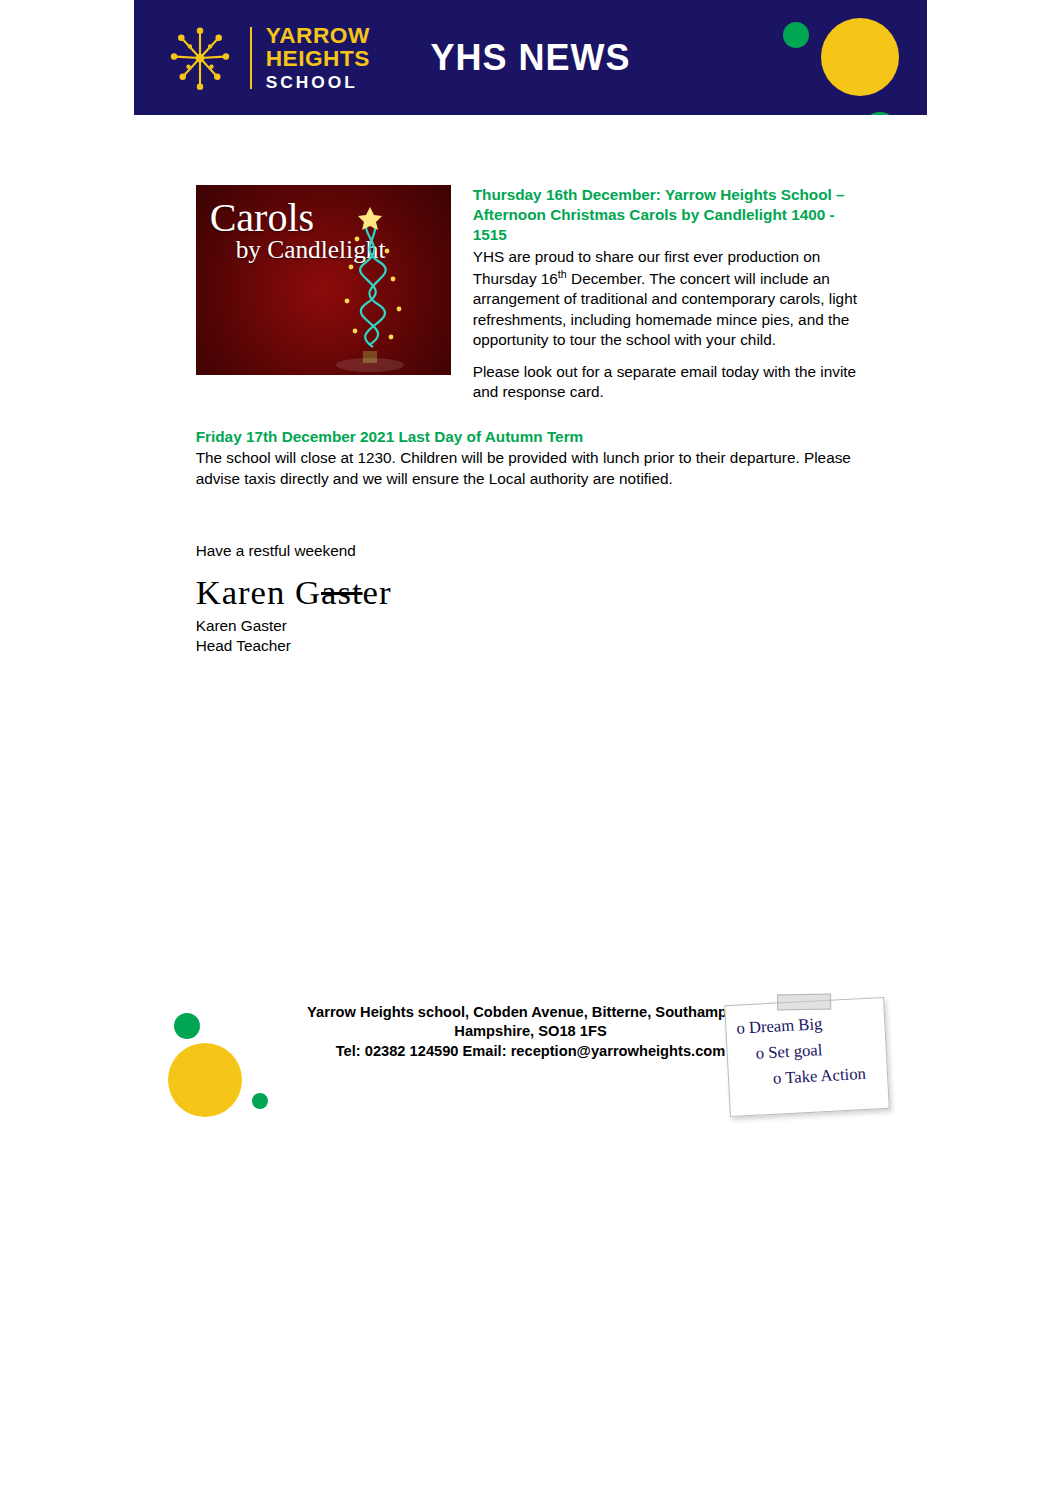YARROW
HEIGHTS
SCHOOL
YHS NEWS
Carolsby Candlelight
Thursday 16th December: Yarrow Heights School – Afternoon Christmas Carols by Candlelight 1400 - 1515
YHS are proud to share our first ever production on Thursday 16th December. The concert will include an arrangement of traditional and contemporary carols, light refreshments, including homemade mince pies, and the opportunity to tour the school with your child.
Please look out for a separate email today with the invite and response card.
Friday 17th December 2021 Last Day of Autumn Term
The school will close at 1230. Children will be provided with lunch prior to their departure. Please advise taxis directly and we will ensure the Local authority are notified.
Have a restful weekend
Karen Gaster
Karen Gaster
Head Teacher
Yarrow Heights school, Cobden Avenue, Bitterne, Southampton, Hampshire, SO18 1FS
Tel: 02382 124590 Email: reception@yarrowheights.com
o Dream Big
o Set goal
o Take Action